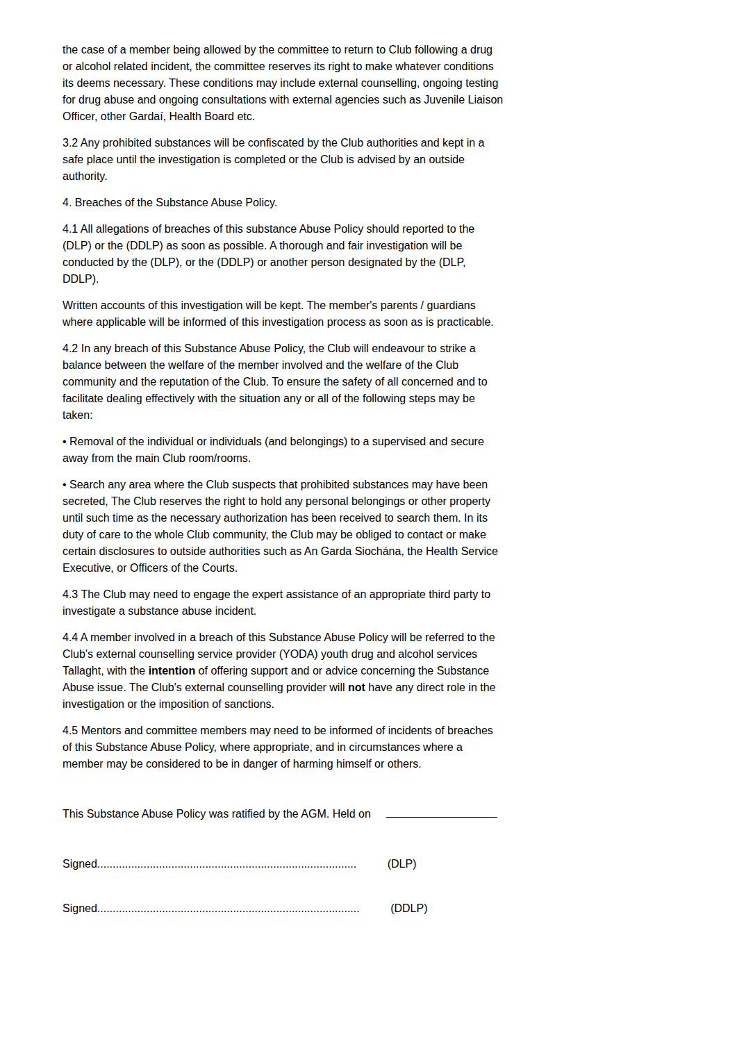the case of a member being allowed by the committee to return to Club following a drug or alcohol related incident, the committee reserves its right to make whatever conditions its deems necessary. These conditions may include external counselling, ongoing testing for drug abuse and ongoing consultations with external agencies such as Juvenile Liaison Officer, other Gardaí, Health Board etc.
3.2 Any prohibited substances will be confiscated by the Club authorities and kept in a safe place until the investigation is completed or the Club is advised by an outside authority.
4. Breaches of the Substance Abuse Policy.
4.1 All allegations of breaches of this substance Abuse Policy should reported to the (DLP) or the (DDLP) as soon as possible. A thorough and fair investigation will be conducted by the (DLP), or the (DDLP) or another person designated by the (DLP, DDLP).
Written accounts of this investigation will be kept. The member's parents / guardians where applicable will be informed of this investigation process as soon as is practicable.
4.2 In any breach of this Substance Abuse Policy, the Club will endeavour to strike a balance between the welfare of the member involved and the welfare of the Club community and the reputation of the Club. To ensure the safety of all concerned and to facilitate dealing effectively with the situation any or all of the following steps may be taken:
• Removal of the individual or individuals (and belongings) to a supervised and secure away from the main Club room/rooms.
• Search any area where the Club suspects that prohibited substances may have been secreted, The Club reserves the right to hold any personal belongings or other property until such time as the necessary authorization has been received to search them. In its duty of care to the whole Club community, the Club may be obliged to contact or make certain disclosures to outside authorities such as An Garda Siochána, the Health Service Executive, or Officers of the Courts.
4.3 The Club may need to engage the expert assistance of an appropriate third party to investigate a substance abuse incident.
4.4 A member involved in a breach of this Substance Abuse Policy will be referred to the Club's external counselling service provider (YODA) youth drug and alcohol services Tallaght, with the intention of offering support and or advice concerning the Substance Abuse issue. The Club's external counselling provider will not have any direct role in the investigation or the imposition of sanctions.
4.5 Mentors and committee members may need to be informed of incidents of breaches of this Substance Abuse Policy, where appropriate, and in circumstances where a member may be considered to be in danger of harming himself or others.
This Substance Abuse Policy was ratified by the AGM. Held on
Signed.................................................................................... (DLP)
Signed..................................................................................... (DDLP)